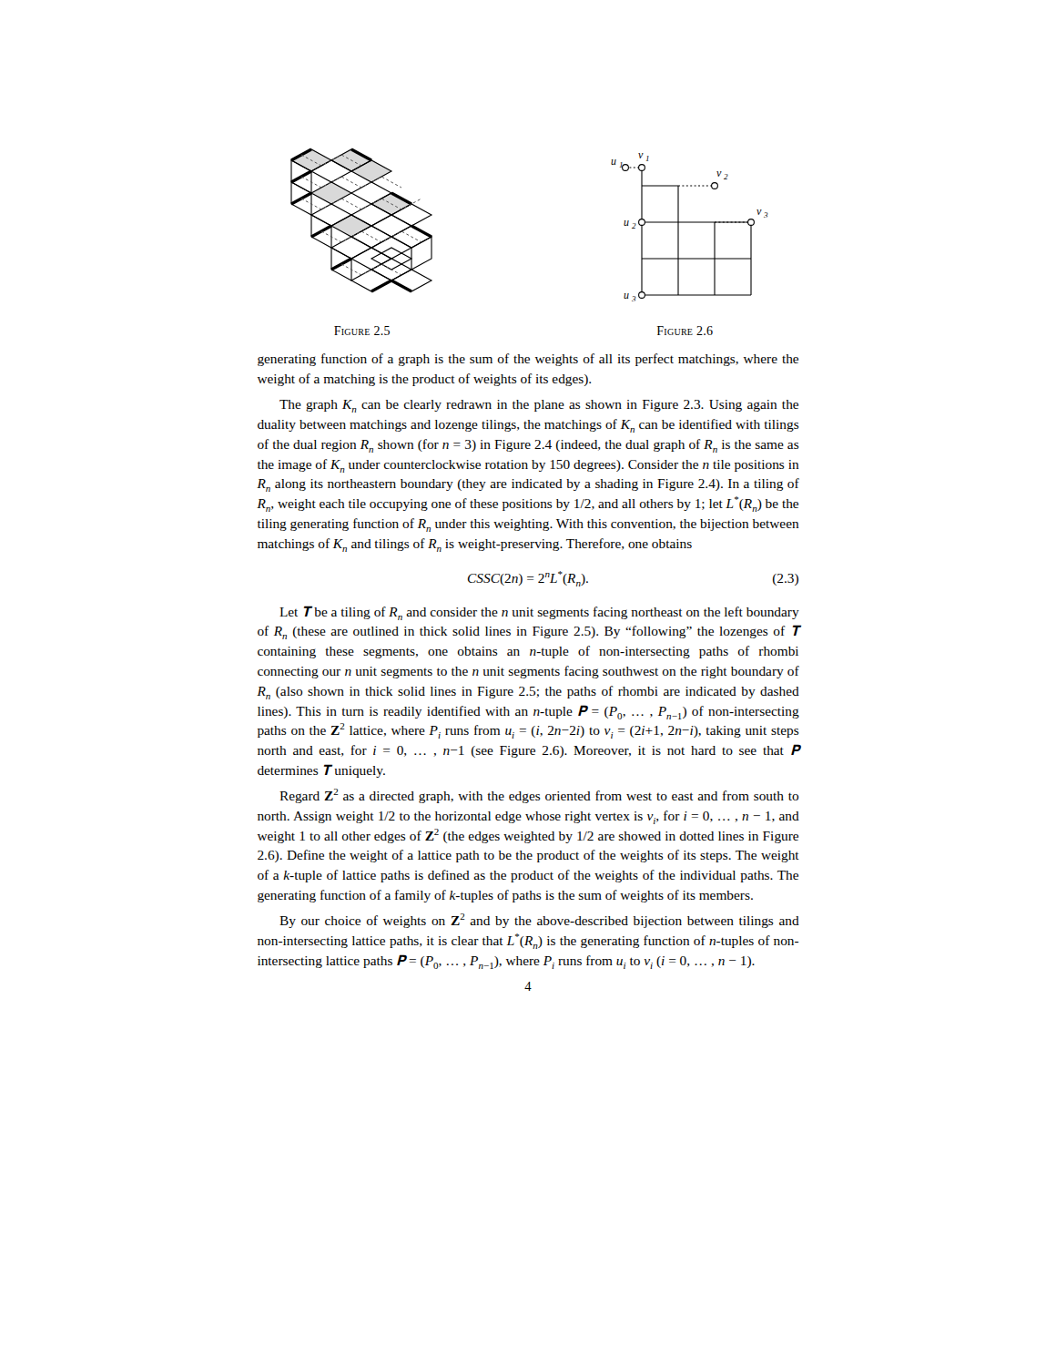Figure 2.5
v1 u1 v2 u2 v3 u3
Figure 2.6
generating function of a graph is the sum of the weights of all its perfect matchings, where the weight of a matching is the product of weights of its edges).
The graph Kn can be clearly redrawn in the plane as shown in Figure 2.3. Using again the duality between matchings and lozenge tilings, the matchings of Kn can be identified with tilings of the dual region Rn shown (for n = 3) in Figure 2.4 (indeed, the dual graph of Rn is the same as the image of Kn under counterclockwise rotation by 150 degrees). Consider the n tile positions in Rn along its northeastern boundary (they are indicated by a shading in Figure 2.4). In a tiling of Rn, weight each tile occupying one of these positions by 1/2, and all others by 1; let L*(Rn) be the tiling generating function of Rn under this weighting. With this convention, the bijection between matchings of Kn and tilings of Rn is weight-preserving. Therefore, one obtains
CSSC(2n) = 2nL*(Rn). (2.3)
Let 𝐓 be a tiling of Rn and consider the n unit segments facing northeast on the left boundary of Rn (these are outlined in thick solid lines in Figure 2.5). By “following” the lozenges of 𝐓 containing these segments, one obtains an n-tuple of non-intersecting paths of rhombi connecting our n unit segments to the n unit segments facing southwest on the right boundary of Rn (also shown in thick solid lines in Figure 2.5; the paths of rhombi are indicated by dashed lines). This in turn is readily identified with an n-tuple 𝐏 = (P0, … , Pn−1) of non-intersecting paths on the Z2 lattice, where Pi runs from ui = (i, 2n−2i) to vi = (2i+1, 2n−i), taking unit steps north and east, for i = 0, … , n−1 (see Figure 2.6). Moreover, it is not hard to see that 𝐏 determines 𝐓 uniquely.
Regard Z2 as a directed graph, with the edges oriented from west to east and from south to north. Assign weight 1/2 to the horizontal edge whose right vertex is vi, for i = 0, … , n − 1, and weight 1 to all other edges of Z2 (the edges weighted by 1/2 are showed in dotted lines in Figure 2.6). Define the weight of a lattice path to be the product of the weights of its steps. The weight of a k-tuple of lattice paths is defined as the product of the weights of the individual paths. The generating function of a family of k-tuples of paths is the sum of weights of its members.
By our choice of weights on Z2 and by the above-described bijection between tilings and non-intersecting lattice paths, it is clear that L*(Rn) is the generating function of n-tuples of non-intersecting lattice paths 𝐏 = (P0, … , Pn−1), where Pi runs from ui to vi (i = 0, … , n − 1).
4